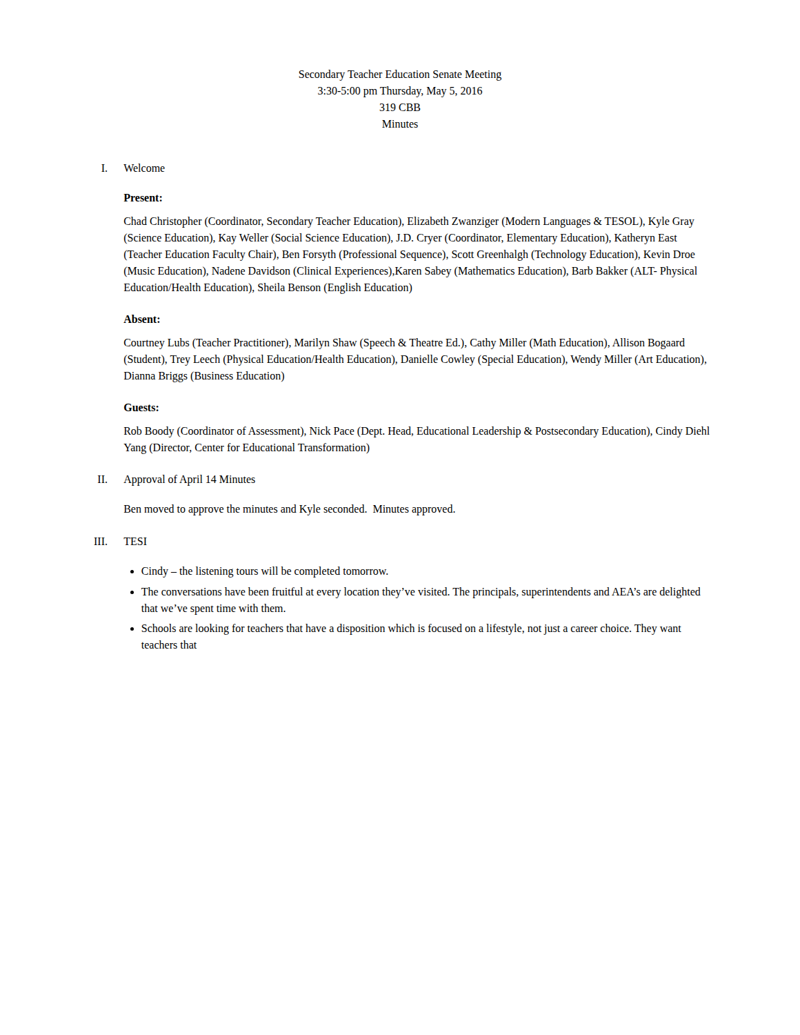Secondary Teacher Education Senate Meeting
3:30-5:00 pm Thursday, May 5, 2016
319 CBB
Minutes
Welcome
Present:
Chad Christopher (Coordinator, Secondary Teacher Education), Elizabeth Zwanziger (Modern Languages & TESOL), Kyle Gray (Science Education), Kay Weller (Social Science Education), J.D. Cryer (Coordinator, Elementary Education), Katheryn East (Teacher Education Faculty Chair), Ben Forsyth (Professional Sequence), Scott Greenhalgh (Technology Education), Kevin Droe (Music Education), Nadene Davidson (Clinical Experiences),Karen Sabey (Mathematics Education), Barb Bakker (ALT- Physical Education/Health Education), Sheila Benson (English Education)
Absent:
Courtney Lubs (Teacher Practitioner), Marilyn Shaw (Speech & Theatre Ed.), Cathy Miller (Math Education), Allison Bogaard (Student), Trey Leech (Physical Education/Health Education), Danielle Cowley (Special Education), Wendy Miller (Art Education), Dianna Briggs (Business Education)
Guests:
Rob Boody (Coordinator of Assessment), Nick Pace (Dept. Head, Educational Leadership & Postsecondary Education), Cindy Diehl Yang (Director, Center for Educational Transformation)
Approval of April 14 Minutes
Ben moved to approve the minutes and Kyle seconded. Minutes approved.
TESI
Cindy – the listening tours will be completed tomorrow.
The conversations have been fruitful at every location they’ve visited. The principals, superintendents and AEA’s are delighted that we’ve spent time with them.
Schools are looking for teachers that have a disposition which is focused on a lifestyle, not just a career choice. They want teachers that